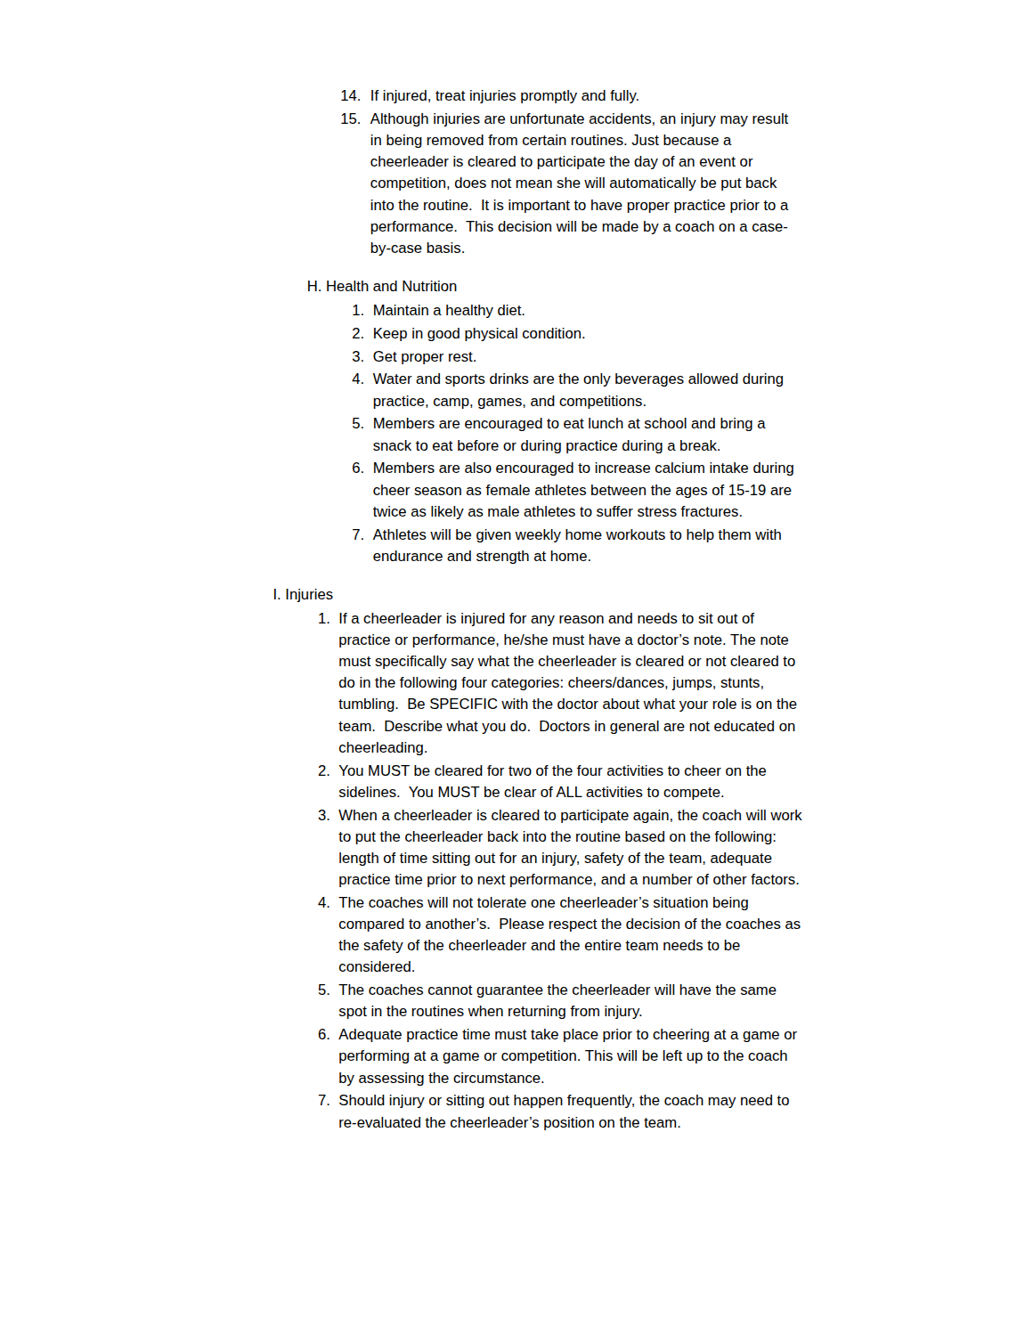If injured, treat injuries promptly and fully.
Although injuries are unfortunate accidents, an injury may result in being removed from certain routines. Just because a cheerleader is cleared to participate the day of an event or competition, does not mean she will automatically be put back into the routine. It is important to have proper practice prior to a performance. This decision will be made by a coach on a case-by-case basis.
H. Health and Nutrition
Maintain a healthy diet.
Keep in good physical condition.
Get proper rest.
Water and sports drinks are the only beverages allowed during practice, camp, games, and competitions.
Members are encouraged to eat lunch at school and bring a snack to eat before or during practice during a break.
Members are also encouraged to increase calcium intake during cheer season as female athletes between the ages of 15-19 are twice as likely as male athletes to suffer stress fractures.
Athletes will be given weekly home workouts to help them with endurance and strength at home.
I. Injuries
If a cheerleader is injured for any reason and needs to sit out of practice or performance, he/she must have a doctor’s note. The note must specifically say what the cheerleader is cleared or not cleared to do in the following four categories: cheers/dances, jumps, stunts, tumbling. Be SPECIFIC with the doctor about what your role is on the team. Describe what you do. Doctors in general are not educated on cheerleading.
You MUST be cleared for two of the four activities to cheer on the sidelines. You MUST be clear of ALL activities to compete.
When a cheerleader is cleared to participate again, the coach will work to put the cheerleader back into the routine based on the following: length of time sitting out for an injury, safety of the team, adequate practice time prior to next performance, and a number of other factors.
The coaches will not tolerate one cheerleader’s situation being compared to another’s. Please respect the decision of the coaches as the safety of the cheerleader and the entire team needs to be considered.
The coaches cannot guarantee the cheerleader will have the same spot in the routines when returning from injury.
Adequate practice time must take place prior to cheering at a game or performing at a game or competition. This will be left up to the coach by assessing the circumstance.
Should injury or sitting out happen frequently, the coach may need to re-evaluated the cheerleader’s position on the team.